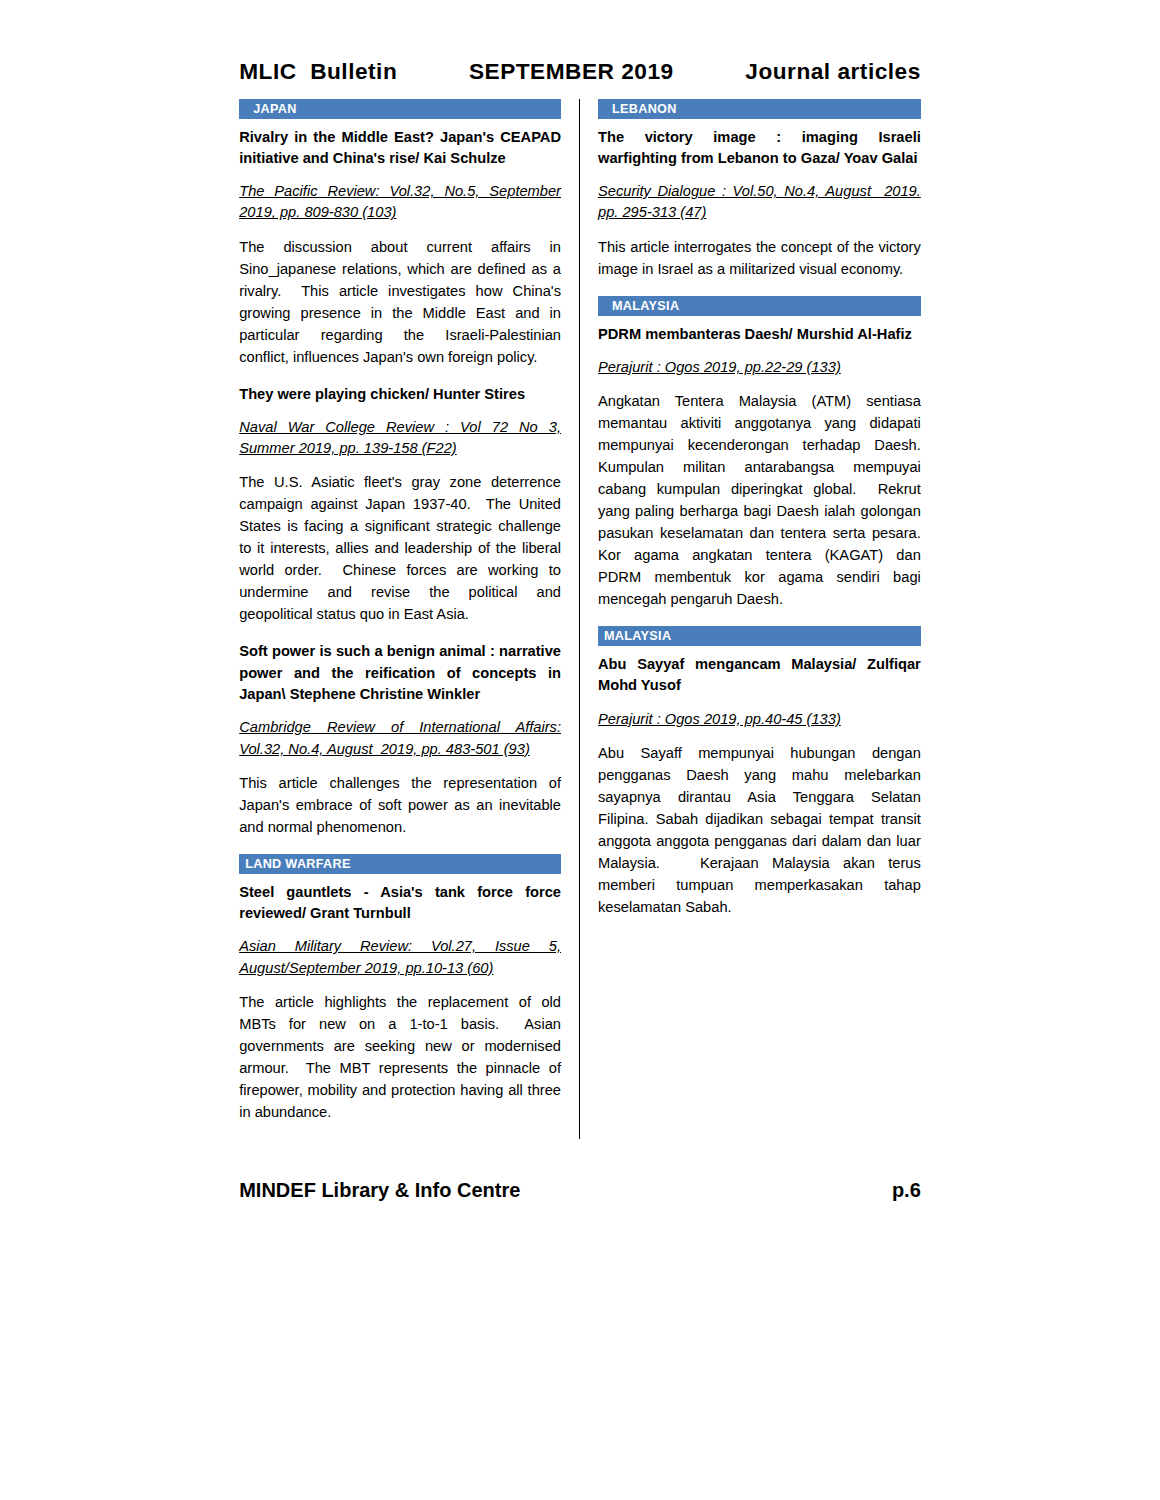MLIC Bulletin SEPTEMBER 2019 Journal articles
JAPAN
Rivalry in the Middle East? Japan's CEAPAD initiative and China's rise/ Kai Schulze
The Pacific Review: Vol.32, No.5, September 2019, pp. 809-830 (103)
The discussion about current affairs in Sino_japanese relations, which are defined as a rivalry. This article investigates how China's growing presence in the Middle East and in particular regarding the Israeli-Palestinian conflict, influences Japan's own foreign policy.
They were playing chicken/ Hunter Stires
Naval War College Review : Vol 72 No 3, Summer 2019, pp. 139-158 (F22)
The U.S. Asiatic fleet's gray zone deterrence campaign against Japan 1937-40. The United States is facing a significant strategic challenge to it interests, allies and leadership of the liberal world order. Chinese forces are working to undermine and revise the political and geopolitical status quo in East Asia.
Soft power is such a benign animal : narrative power and the reification of concepts in Japan\ Stephene Christine Winkler
Cambridge Review of International Affairs: Vol.32, No.4, August 2019, pp. 483-501 (93)
This article challenges the representation of Japan's embrace of soft power as an inevitable and normal phenomenon.
LAND WARFARE
Steel gauntlets - Asia's tank force force reviewed/ Grant Turnbull
Asian Military Review: Vol.27, Issue 5, August/September 2019, pp.10-13 (60)
The article highlights the replacement of old MBTs for new on a 1-to-1 basis. Asian governments are seeking new or modernised armour. The MBT represents the pinnacle of firepower, mobility and protection having all three in abundance.
LEBANON
The victory image : imaging Israeli warfighting from Lebanon to Gaza/ Yoav Galai
Security Dialogue : Vol.50, No.4, August 2019. pp. 295-313 (47)
This article interrogates the concept of the victory image in Israel as a militarized visual economy.
MALAYSIA
PDRM membanteras Daesh/ Murshid Al-Hafiz
Perajurit : Ogos 2019, pp.22-29 (133)
Angkatan Tentera Malaysia (ATM) sentiasa memantau aktiviti anggotanya yang didapati mempunyai kecenderongan terhadap Daesh. Kumpulan militan antarabangsa mempuyai cabang kumpulan diperingkat global. Rekrut yang paling berharga bagi Daesh ialah golongan pasukan keselamatan dan tentera serta pesara. Kor agama angkatan tentera (KAGAT) dan PDRM membentuk kor agama sendiri bagi mencegah pengaruh Daesh.
MALAYSIA
Abu Sayyaf mengancam Malaysia/ Zulfiqar Mohd Yusof
Perajurit : Ogos 2019, pp.40-45 (133)
Abu Sayaff mempunyai hubungan dengan pengganas Daesh yang mahu melebarkan sayapnya dirantau Asia Tenggara Selatan Filipina. Sabah dijadikan sebagai tempat transit anggota anggota pengganas dari dalam dan luar Malaysia. Kerajaan Malaysia akan terus memberi tumpuan memperkasakan tahap keselamatan Sabah.
MINDEF Library & Info Centre p.6